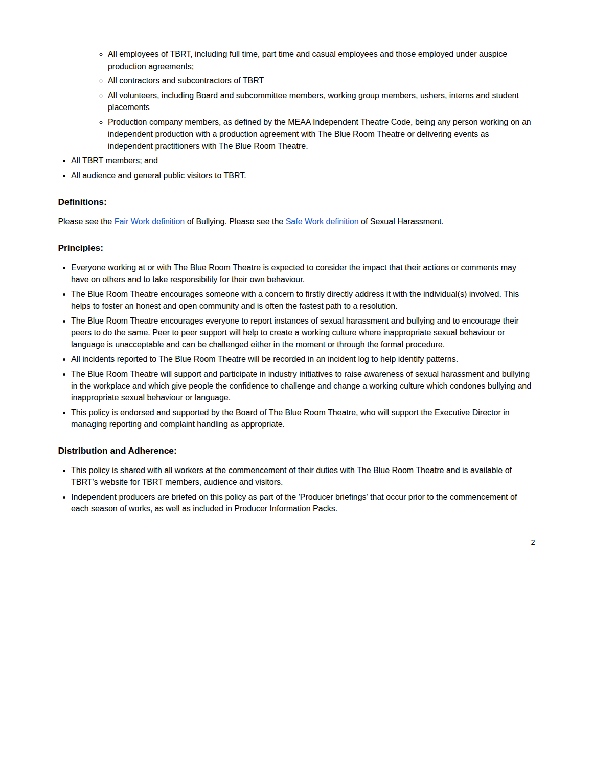All employees of TBRT, including full time, part time and casual employees and those employed under auspice production agreements;
All contractors and subcontractors of TBRT
All volunteers, including Board and subcommittee members, working group members, ushers, interns and student placements
Production company members, as defined by the MEAA Independent Theatre Code, being any person working on an independent production with a production agreement with The Blue Room Theatre or delivering events as independent practitioners with The Blue Room Theatre.
All TBRT members; and
All audience and general public visitors to TBRT.
Definitions:
Please see the Fair Work definition of Bullying. Please see the Safe Work definition of Sexual Harassment.
Principles:
Everyone working at or with The Blue Room Theatre is expected to consider the impact that their actions or comments may have on others and to take responsibility for their own behaviour.
The Blue Room Theatre encourages someone with a concern to firstly directly address it with the individual(s) involved. This helps to foster an honest and open community and is often the fastest path to a resolution.
The Blue Room Theatre encourages everyone to report instances of sexual harassment and bullying and to encourage their peers to do the same. Peer to peer support will help to create a working culture where inappropriate sexual behaviour or language is unacceptable and can be challenged either in the moment or through the formal procedure.
All incidents reported to The Blue Room Theatre will be recorded in an incident log to help identify patterns.
The Blue Room Theatre will support and participate in industry initiatives to raise awareness of sexual harassment and bullying in the workplace and which give people the confidence to challenge and change a working culture which condones bullying and inappropriate sexual behaviour or language.
This policy is endorsed and supported by the Board of The Blue Room Theatre, who will support the Executive Director in managing reporting and complaint handling as appropriate.
Distribution and Adherence:
This policy is shared with all workers at the commencement of their duties with The Blue Room Theatre and is available of TBRT's website for TBRT members, audience and visitors.
Independent producers are briefed on this policy as part of the 'Producer briefings' that occur prior to the commencement of each season of works, as well as included in Producer Information Packs.
2